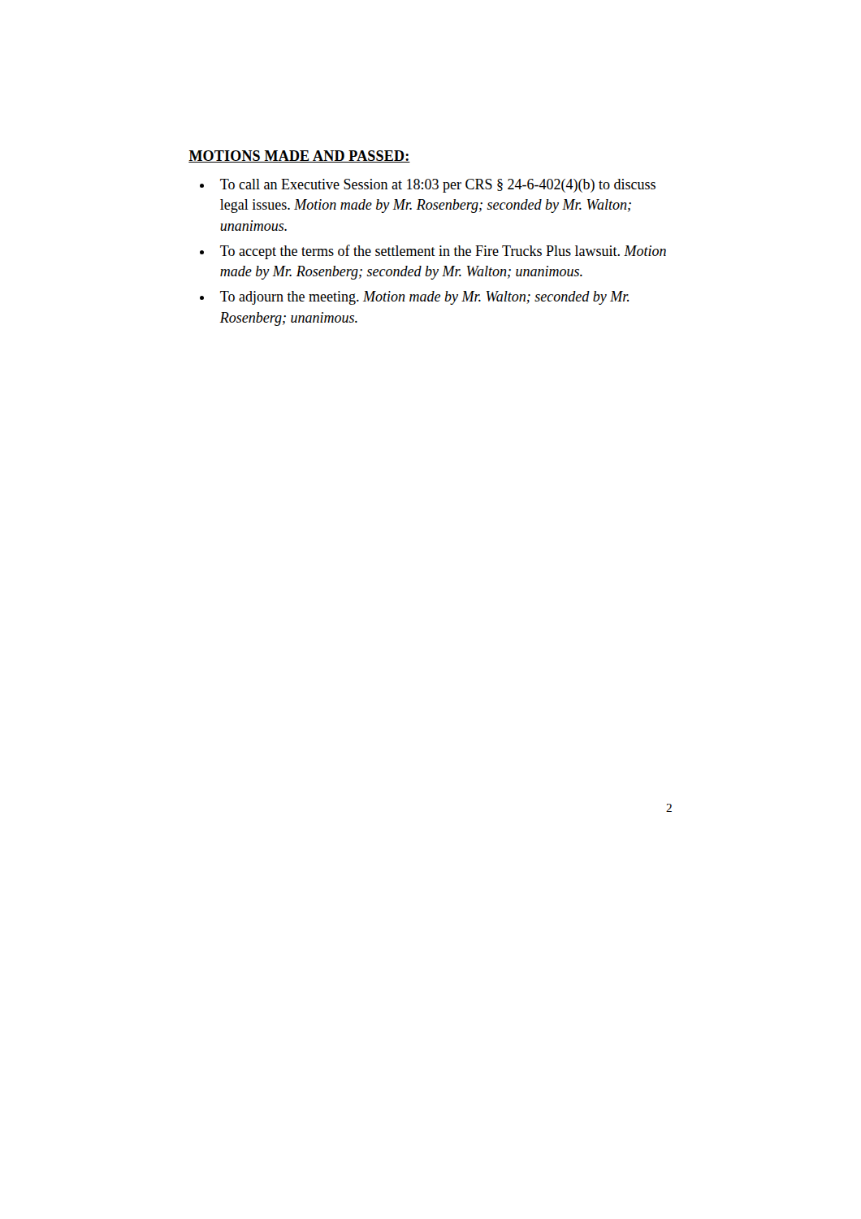MOTIONS MADE AND PASSED:
To call an Executive Session at 18:03 per CRS § 24-6-402(4)(b) to discuss legal issues. Motion made by Mr. Rosenberg; seconded by Mr. Walton; unanimous.
To accept the terms of the settlement in the Fire Trucks Plus lawsuit. Motion made by Mr. Rosenberg; seconded by Mr. Walton; unanimous.
To adjourn the meeting. Motion made by Mr. Walton; seconded by Mr. Rosenberg; unanimous.
2